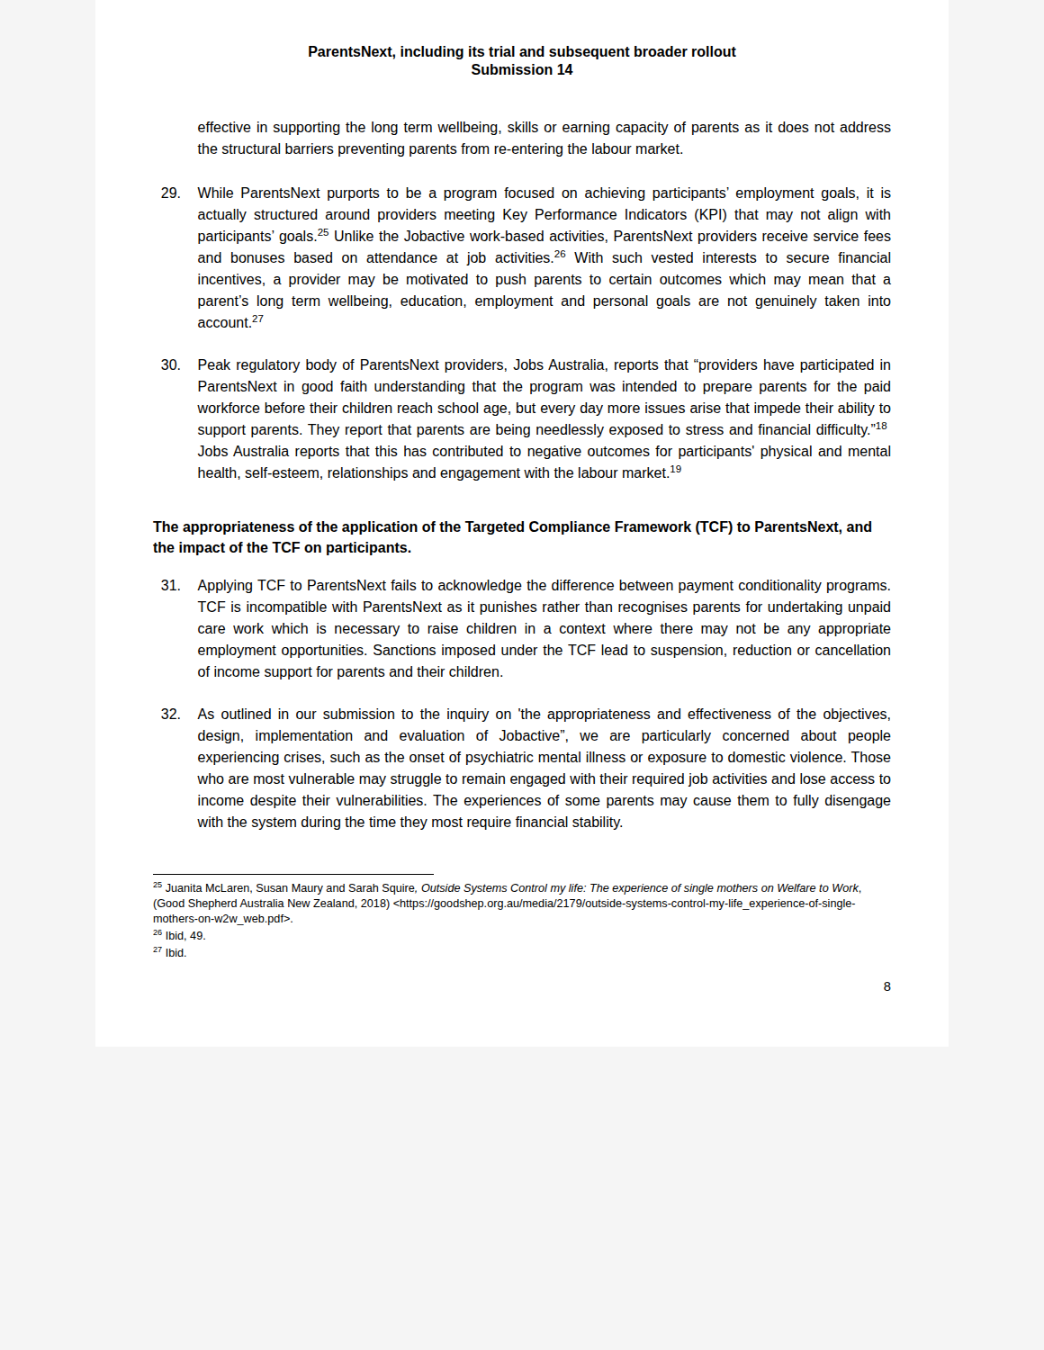ParentsNext, including its trial and subsequent broader rollout Submission 14
effective in supporting the long term wellbeing, skills or earning capacity of parents as it does not address the structural barriers preventing parents from re-entering the labour market.
29. While ParentsNext purports to be a program focused on achieving participants’ employment goals, it is actually structured around providers meeting Key Performance Indicators (KPI) that may not align with participants’ goals.25 Unlike the Jobactive work-based activities, ParentsNext providers receive service fees and bonuses based on attendance at job activities.26 With such vested interests to secure financial incentives, a provider may be motivated to push parents to certain outcomes which may mean that a parent’s long term wellbeing, education, employment and personal goals are not genuinely taken into account.27
30. Peak regulatory body of ParentsNext providers, Jobs Australia, reports that “providers have participated in ParentsNext in good faith understanding that the program was intended to prepare parents for the paid workforce before their children reach school age, but every day more issues arise that impede their ability to support parents. They report that parents are being needlessly exposed to stress and financial difficulty.”18 Jobs Australia reports that this has contributed to negative outcomes for participants' physical and mental health, self-esteem, relationships and engagement with the labour market.19
The appropriateness of the application of the Targeted Compliance Framework (TCF) to ParentsNext, and the impact of the TCF on participants.
31. Applying TCF to ParentsNext fails to acknowledge the difference between payment conditionality programs. TCF is incompatible with ParentsNext as it punishes rather than recognises parents for undertaking unpaid care work which is necessary to raise children in a context where there may not be any appropriate employment opportunities. Sanctions imposed under the TCF lead to suspension, reduction or cancellation of income support for parents and their children.
32. As outlined in our submission to the inquiry on 'the appropriateness and effectiveness of the objectives, design, implementation and evaluation of Jobactive”, we are particularly concerned about people experiencing crises, such as the onset of psychiatric mental illness or exposure to domestic violence. Those who are most vulnerable may struggle to remain engaged with their required job activities and lose access to income despite their vulnerabilities. The experiences of some parents may cause them to fully disengage with the system during the time they most require financial stability.
25 Juanita McLaren, Susan Maury and Sarah Squire, Outside Systems Control my life: The experience of single mothers on Welfare to Work, (Good Shepherd Australia New Zealand, 2018) <https://goodshep.org.au/media/2179/outside-systems-control-my-life_experience-of-single-mothers-on-w2w_web.pdf>.
26 Ibid, 49.
27 Ibid.
8